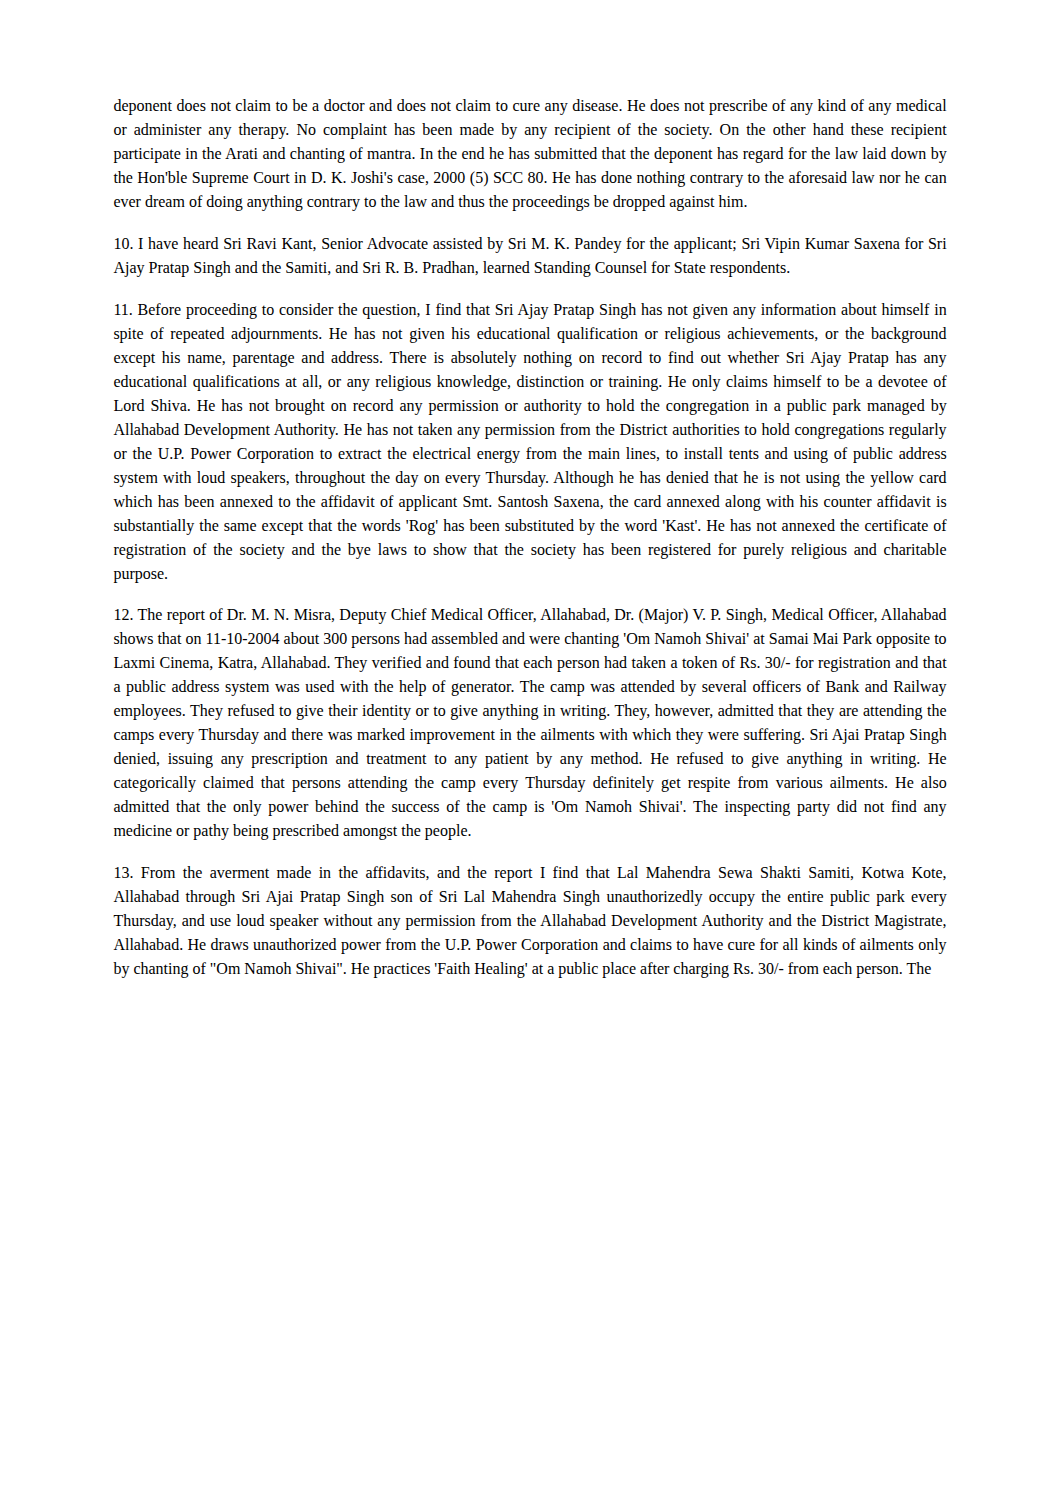deponent does not claim to be a doctor and does not claim to cure any disease. He does not prescribe of any kind of any medical or administer any therapy. No complaint has been made by any recipient of the society. On the other hand these recipient participate in the Arati and chanting of mantra. In the end he has submitted that the deponent has regard for the law laid down by the Hon'ble Supreme Court in D. K. Joshi's case, 2000 (5) SCC 80. He has done nothing contrary to the aforesaid law nor he can ever dream of doing anything contrary to the law and thus the proceedings be dropped against him.
10. I have heard Sri Ravi Kant, Senior Advocate assisted by Sri M. K. Pandey for the applicant; Sri Vipin Kumar Saxena for Sri Ajay Pratap Singh and the Samiti, and Sri R. B. Pradhan, learned Standing Counsel for State respondents.
11. Before proceeding to consider the question, I find that Sri Ajay Pratap Singh has not given any information about himself in spite of repeated adjournments. He has not given his educational qualification or religious achievements, or the background except his name, parentage and address. There is absolutely nothing on record to find out whether Sri Ajay Pratap has any educational qualifications at all, or any religious knowledge, distinction or training. He only claims himself to be a devotee of Lord Shiva. He has not brought on record any permission or authority to hold the congregation in a public park managed by Allahabad Development Authority. He has not taken any permission from the District authorities to hold congregations regularly or the U.P. Power Corporation to extract the electrical energy from the main lines, to install tents and using of public address system with loud speakers, throughout the day on every Thursday. Although he has denied that he is not using the yellow card which has been annexed to the affidavit of applicant Smt. Santosh Saxena, the card annexed along with his counter affidavit is substantially the same except that the words 'Rog' has been substituted by the word 'Kast'. He has not annexed the certificate of registration of the society and the bye laws to show that the society has been registered for purely religious and charitable purpose.
12. The report of Dr. M. N. Misra, Deputy Chief Medical Officer, Allahabad, Dr. (Major) V. P. Singh, Medical Officer, Allahabad shows that on 11-10-2004 about 300 persons had assembled and were chanting 'Om Namoh Shivai' at Samai Mai Park opposite to Laxmi Cinema, Katra, Allahabad. They verified and found that each person had taken a token of Rs. 30/- for registration and that a public address system was used with the help of generator. The camp was attended by several officers of Bank and Railway employees. They refused to give their identity or to give anything in writing. They, however, admitted that they are attending the camps every Thursday and there was marked improvement in the ailments with which they were suffering. Sri Ajai Pratap Singh denied, issuing any prescription and treatment to any patient by any method. He refused to give anything in writing. He categorically claimed that persons attending the camp every Thursday definitely get respite from various ailments. He also admitted that the only power behind the success of the camp is 'Om Namoh Shivai'. The inspecting party did not find any medicine or pathy being prescribed amongst the people.
13. From the averment made in the affidavits, and the report I find that Lal Mahendra Sewa Shakti Samiti, Kotwa Kote, Allahabad through Sri Ajai Pratap Singh son of Sri Lal Mahendra Singh unauthorizedly occupy the entire public park every Thursday, and use loud speaker without any permission from the Allahabad Development Authority and the District Magistrate, Allahabad. He draws unauthorized power from the U.P. Power Corporation and claims to have cure for all kinds of ailments only by chanting of "Om Namoh Shivai". He practices 'Faith Healing' at a public place after charging Rs. 30/- from each person. The